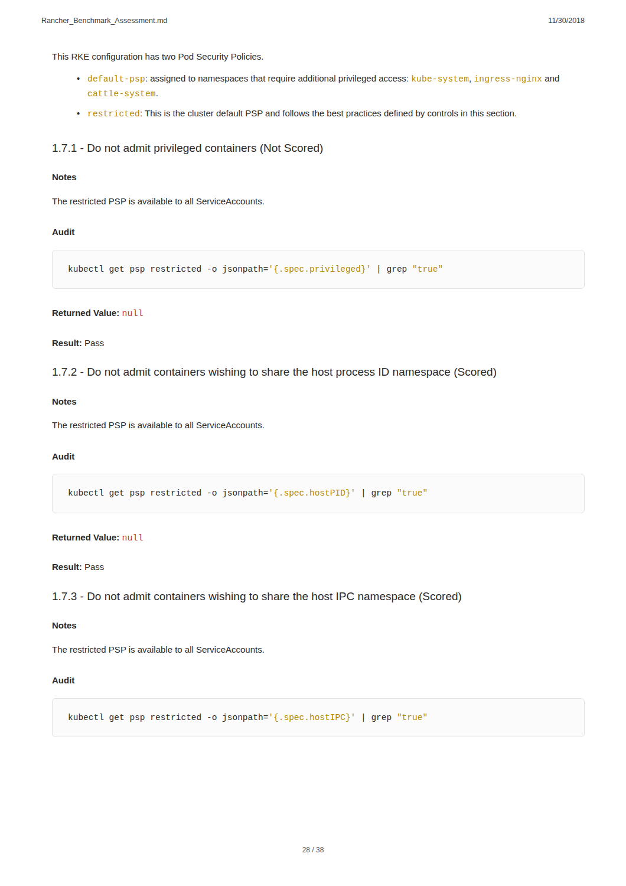Rancher_Benchmark_Assessment.md
11/30/2018
This RKE configuration has two Pod Security Policies.
default-psp: assigned to namespaces that require additional privileged access: kube-system, ingress-nginx and cattle-system.
restricted: This is the cluster default PSP and follows the best practices defined by controls in this section.
1.7.1 - Do not admit privileged containers (Not Scored)
Notes
The restricted PSP is available to all ServiceAccounts.
Audit
kubectl get psp restricted -o jsonpath='{.spec.privileged}' | grep "true"
Returned Value: null
Result: Pass
1.7.2 - Do not admit containers wishing to share the host process ID namespace (Scored)
Notes
The restricted PSP is available to all ServiceAccounts.
Audit
kubectl get psp restricted -o jsonpath='{.spec.hostPID}' | grep "true"
Returned Value: null
Result: Pass
1.7.3 - Do not admit containers wishing to share the host IPC namespace (Scored)
Notes
The restricted PSP is available to all ServiceAccounts.
Audit
kubectl get psp restricted -o jsonpath='{.spec.hostIPC}' | grep "true"
28 / 38